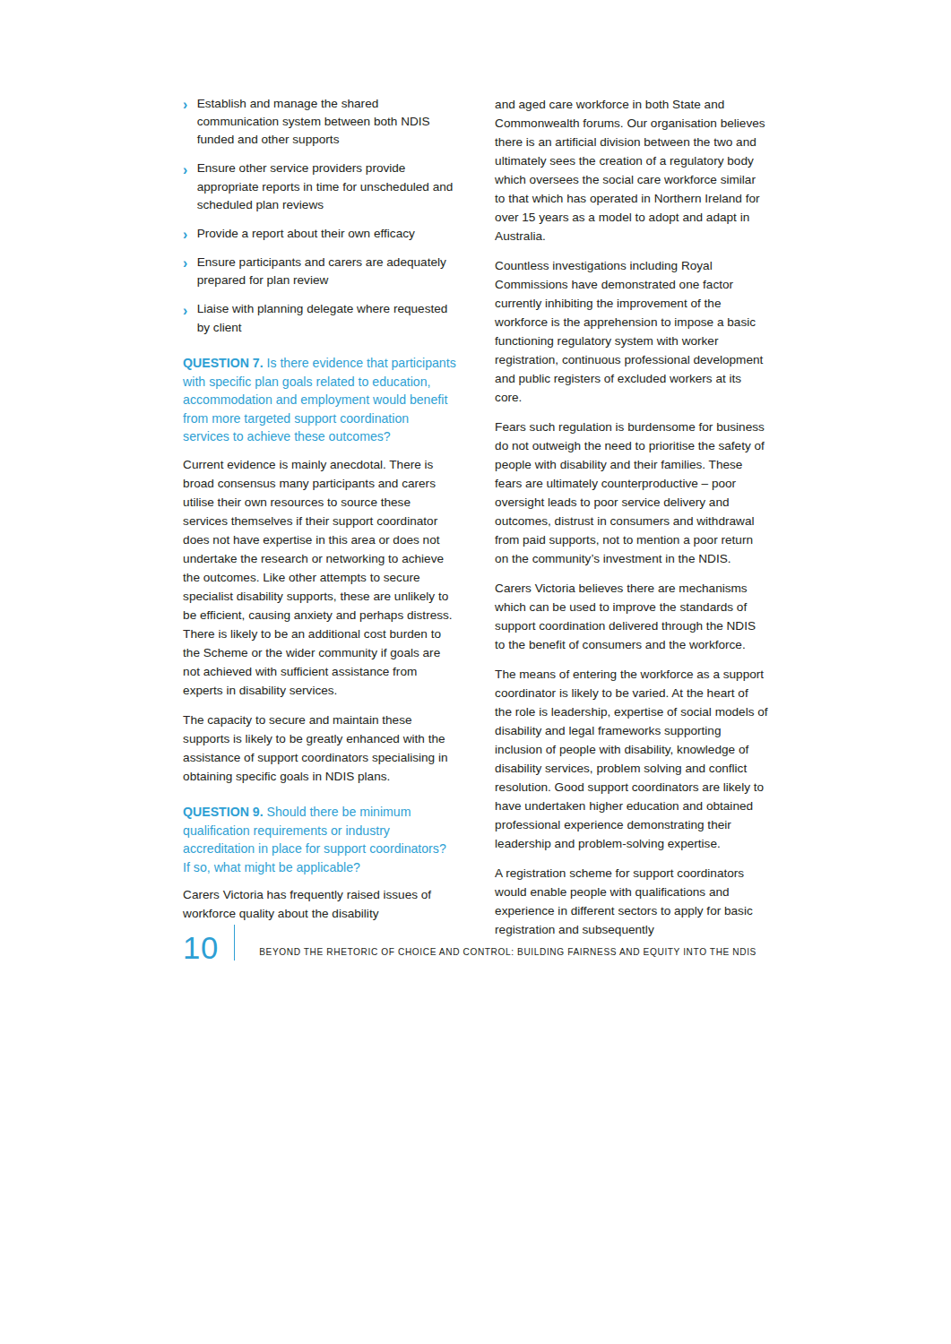Establish and manage the shared communication system between both NDIS funded and other supports
Ensure other service providers provide appropriate reports in time for unscheduled and scheduled plan reviews
Provide a report about their own efficacy
Ensure participants and carers are adequately prepared for plan review
Liaise with planning delegate where requested by client
QUESTION 7. Is there evidence that participants with specific plan goals related to education, accommodation and employment would benefit from more targeted support coordination services to achieve these outcomes?
Current evidence is mainly anecdotal. There is broad consensus many participants and carers utilise their own resources to source these services themselves if their support coordinator does not have expertise in this area or does not undertake the research or networking to achieve the outcomes. Like other attempts to secure specialist disability supports, these are unlikely to be efficient, causing anxiety and perhaps distress. There is likely to be an additional cost burden to the Scheme or the wider community if goals are not achieved with sufficient assistance from experts in disability services.
The capacity to secure and maintain these supports is likely to be greatly enhanced with the assistance of support coordinators specialising in obtaining specific goals in NDIS plans.
QUESTION 9. Should there be minimum qualification requirements or industry accreditation in place for support coordinators? If so, what might be applicable?
Carers Victoria has frequently raised issues of workforce quality about the disability
and aged care workforce in both State and Commonwealth forums. Our organisation believes there is an artificial division between the two and ultimately sees the creation of a regulatory body which oversees the social care workforce similar to that which has operated in Northern Ireland for over 15 years as a model to adopt and adapt in Australia.
Countless investigations including Royal Commissions have demonstrated one factor currently inhibiting the improvement of the workforce is the apprehension to impose a basic functioning regulatory system with worker registration, continuous professional development and public registers of excluded workers at its core.
Fears such regulation is burdensome for business do not outweigh the need to prioritise the safety of people with disability and their families. These fears are ultimately counterproductive – poor oversight leads to poor service delivery and outcomes, distrust in consumers and withdrawal from paid supports, not to mention a poor return on the community’s investment in the NDIS.
Carers Victoria believes there are mechanisms which can be used to improve the standards of support coordination delivered through the NDIS to the benefit of consumers and the workforce.
The means of entering the workforce as a support coordinator is likely to be varied. At the heart of the role is leadership, expertise of social models of disability and legal frameworks supporting inclusion of people with disability, knowledge of disability services, problem solving and conflict resolution. Good support coordinators are likely to have undertaken higher education and obtained professional experience demonstrating their leadership and problem-solving expertise.
A registration scheme for support coordinators would enable people with qualifications and experience in different sectors to apply for basic registration and subsequently
10
Beyond the rhetoric of choice and control: Building fairness and equity into the NDIS